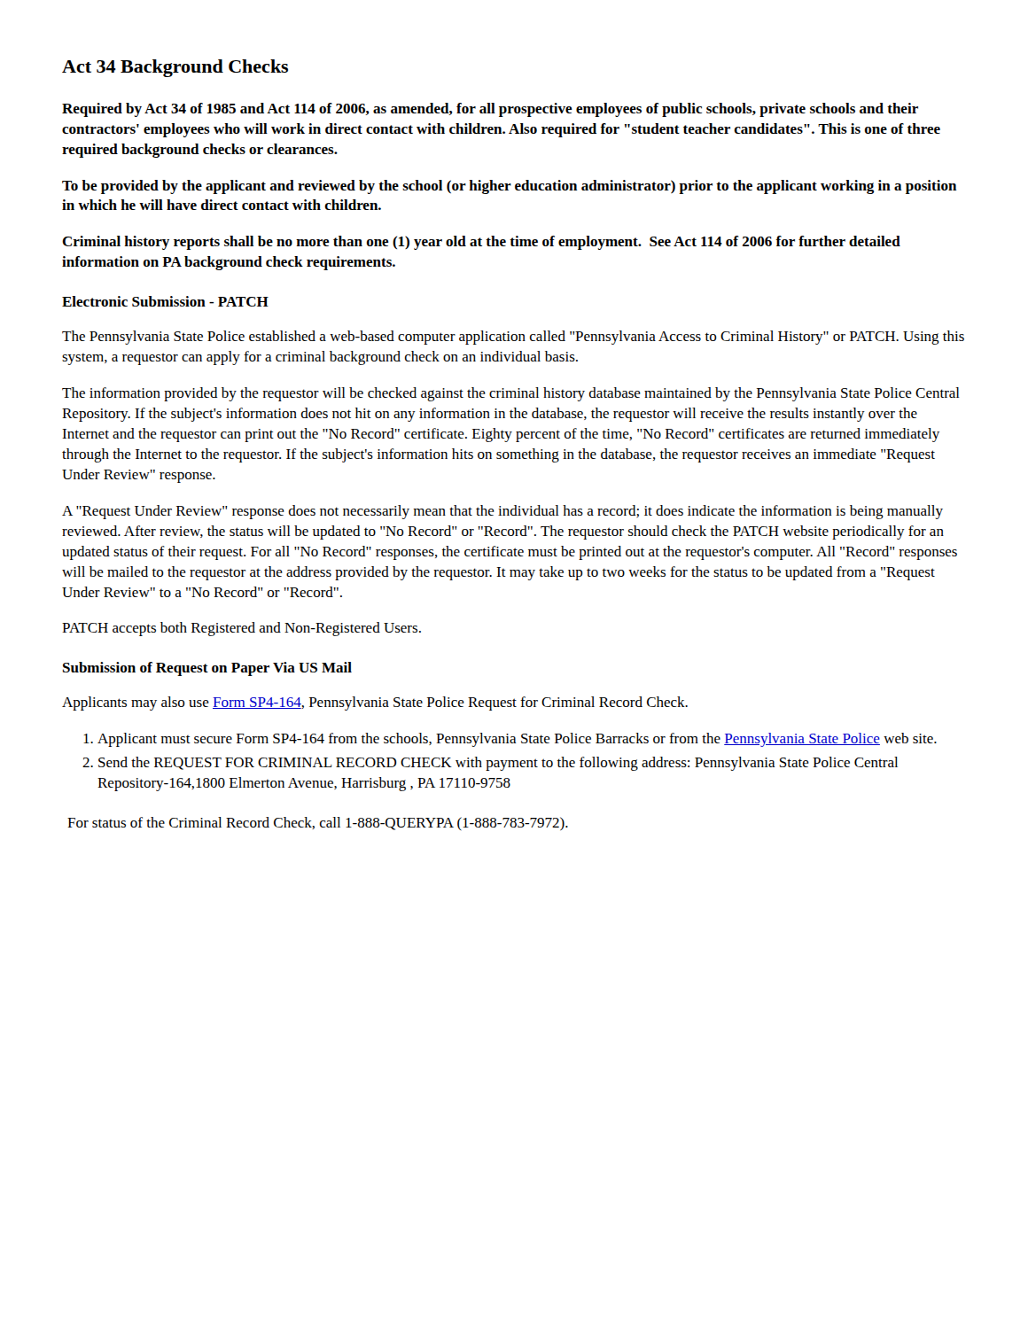Act 34 Background Checks
Required by Act 34 of 1985 and Act 114 of 2006, as amended, for all prospective employees of public schools, private schools and their contractors' employees who will work in direct contact with children. Also required for "student teacher candidates". This is one of three required background checks or clearances.
To be provided by the applicant and reviewed by the school (or higher education administrator) prior to the applicant working in a position in which he will have direct contact with children.
Criminal history reports shall be no more than one (1) year old at the time of employment. See Act 114 of 2006 for further detailed information on PA background check requirements.
Electronic Submission - PATCH
The Pennsylvania State Police established a web-based computer application called "Pennsylvania Access to Criminal History" or PATCH. Using this system, a requestor can apply for a criminal background check on an individual basis.
The information provided by the requestor will be checked against the criminal history database maintained by the Pennsylvania State Police Central Repository. If the subject's information does not hit on any information in the database, the requestor will receive the results instantly over the Internet and the requestor can print out the "No Record" certificate. Eighty percent of the time, "No Record" certificates are returned immediately through the Internet to the requestor. If the subject's information hits on something in the database, the requestor receives an immediate "Request Under Review" response.
A "Request Under Review" response does not necessarily mean that the individual has a record; it does indicate the information is being manually reviewed. After review, the status will be updated to "No Record" or "Record". The requestor should check the PATCH website periodically for an updated status of their request. For all "No Record" responses, the certificate must be printed out at the requestor's computer. All "Record" responses will be mailed to the requestor at the address provided by the requestor. It may take up to two weeks for the status to be updated from a "Request Under Review" to a "No Record" or "Record".
PATCH accepts both Registered and Non-Registered Users.
Submission of Request on Paper Via US Mail
Applicants may also use Form SP4-164, Pennsylvania State Police Request for Criminal Record Check.
Applicant must secure Form SP4-164 from the schools, Pennsylvania State Police Barracks or from the Pennsylvania State Police web site.
Send the REQUEST FOR CRIMINAL RECORD CHECK with payment to the following address: Pennsylvania State Police Central Repository-164,1800 Elmerton Avenue, Harrisburg , PA 17110-9758
For status of the Criminal Record Check, call 1-888-QUERYPA (1-888-783-7972).